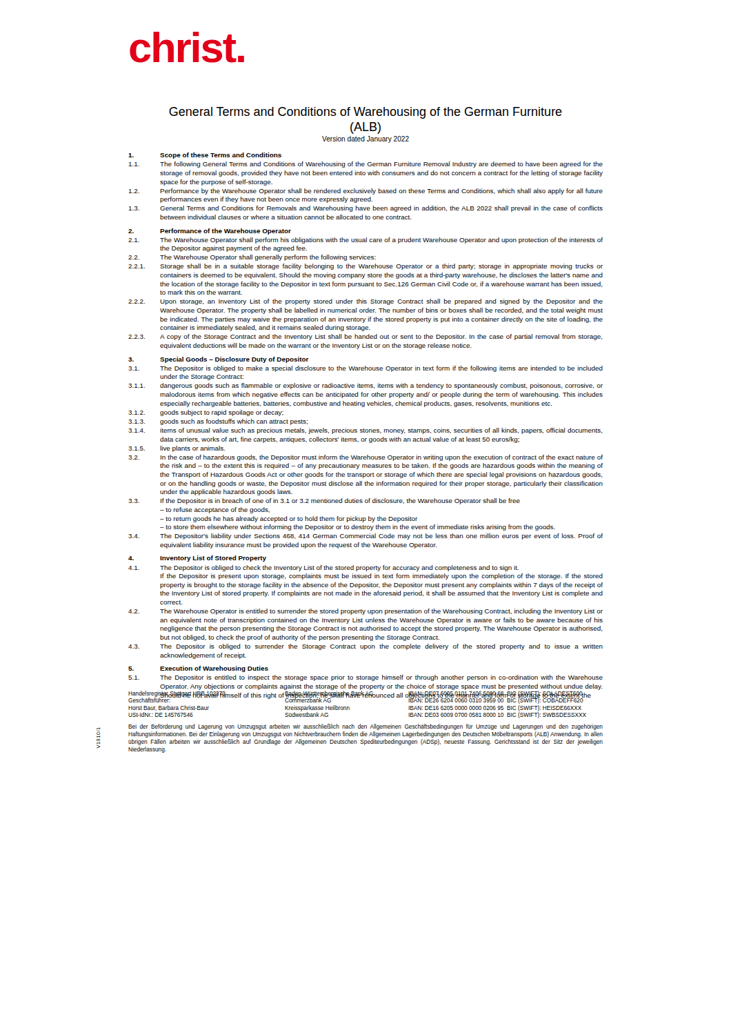christ.
General Terms and Conditions of Warehousing of the German Furniture
(ALB)
Version dated January 2022
| 1. | Scope of these Terms and Conditions |
| 1.1. | The following General Terms and Conditions of Warehousing of the German Furniture Removal Industry are deemed to have been agreed for the storage of removal goods, provided they have not been entered into with consumers and do not concern a contract for the letting of storage facility space for the purpose of self-storage. |
| 1.2. | Performance by the Warehouse Operator shall be rendered exclusively based on these Terms and Conditions, which shall also apply for all future performances even if they have not been once more expressly agreed. |
| 1.3. | General Terms and Conditions for Removals and Warehousing have been agreed in addition, the ALB 2022 shall prevail in the case of conflicts between individual clauses or where a situation cannot be allocated to one contract. |
| 2. | Performance of the Warehouse Operator |
| 2.1. | The Warehouse Operator shall perform his obligations with the usual care of a prudent Warehouse Operator and upon protection of the interests of the Depositor against payment of the agreed fee. |
| 2.2. | The Warehouse Operator shall generally perform the following services: |
| 2.2.1. | Storage shall be in a suitable storage facility belonging to the Warehouse Operator or a third party; storage in appropriate moving trucks or containers is deemed to be equivalent. Should the moving company store the goods at a third-party warehouse, he discloses the latter's name and the location of the storage facility to the Depositor in text form pursuant to Sec.126 German Civil Code or, if a warehouse warrant has been issued, to mark this on the warrant. |
| 2.2.2. | Upon storage, an Inventory List of the property stored under this Storage Contract shall be prepared and signed by the Depositor and the Warehouse Operator. The property shall be labelled in numerical order. The number of bins or boxes shall be recorded, and the total weight must be indicated. The parties may waive the preparation of an inventory if the stored property is put into a container directly on the site of loading, the container is immediately sealed, and it remains sealed during storage. |
| 2.2.3. | A copy of the Storage Contract and the Inventory List shall be handed out or sent to the Depositor. In the case of partial removal from storage, equivalent deductions will be made on the warrant or the Inventory List or on the storage release notice. |
| 3. | Special Goods – Disclosure Duty of Depositor |
| 3.1. | The Depositor is obliged to make a special disclosure to the Warehouse Operator in text form if the following items are intended to be included under the Storage Contract: |
| 3.1.1. | dangerous goods such as flammable or explosive or radioactive items, items with a tendency to spontaneously combust, poisonous, corrosive, or malodorous items from which negative effects can be anticipated for other property and/ or people during the term of warehousing. This includes especially rechargeable batteries, batteries, combustive and heating vehicles, chemical products, gases, resolvents, munitions etc. |
| 3.1.2. | goods subject to rapid spoilage or decay; |
| 3.1.3. | goods such as foodstuffs which can attract pests; |
| 3.1.4. | items of unusual value such as precious metals, jewels, precious stones, money, stamps, coins, securities of all kinds, papers, official documents, data carriers, works of art, fine carpets, antiques, collectors' items, or goods with an actual value of at least 50 euros/kg; |
| 3.1.5. | live plants or animals. |
| 3.2. | In the case of hazardous goods, the Depositor must inform the Warehouse Operator in writing upon the execution of contract of the exact nature of the risk and – to the extent this is required – of any precautionary measures to be taken. If the goods are hazardous goods within the meaning of the Transport of Hazardous Goods Act or other goods for the transport or storage of which there are special legal provisions on hazardous goods, or on the handling goods or waste, the Depositor must disclose all the information required for their proper storage, particularly their classification under the applicable hazardous goods laws. |
| 3.3. | If the Depositor is in breach of one of in 3.1 or 3.2 mentioned duties of disclosure, the Warehouse Operator shall be free – to refuse acceptance of the goods, – to return goods he has already accepted or to hold them for pickup by the Depositor – to store them elsewhere without informing the Depositor or to destroy them in the event of immediate risks arising from the goods. |
| 3.4. | The Depositor's liability under Sections 468, 414 German Commercial Code may not be less than one million euros per event of loss. Proof of equivalent liability insurance must be provided upon the request of the Warehouse Operator. |
| 4. | Inventory List of Stored Property |
| 4.1. | The Depositor is obliged to check the Inventory List of the stored property for accuracy and completeness and to sign it. If the Depositor is present upon storage, complaints must be issued in text form immediately upon the completion of the storage. If the stored property is brought to the storage facility in the absence of the Depositor, the Depositor must present any complaints within 7 days of the receipt of the Inventory List of stored property. If complaints are not made in the aforesaid period, it shall be assumed that the Inventory List is complete and correct. |
| 4.2. | The Warehouse Operator is entitled to surrender the stored property upon presentation of the Warehousing Contract, including the Inventory List or an equivalent note of transcription contained on the Inventory List unless the Warehouse Operator is aware or fails to be aware because of his negligence that the person presenting the Storage Contract is not authorised to accept the stored property. The Warehouse Operator is authorised, but not obliged, to check the proof of authority of the person presenting the Storage Contract. |
| 4.3. | The Depositor is obliged to surrender the Storage Contract upon the complete delivery of the stored property and to issue a written acknowledgement of receipt. |
| 5. | Execution of Warehousing Duties |
| 5.1. | The Depositor is entitled to inspect the storage space prior to storage himself or through another person in co-ordination with the Warehouse Operator. Any objections or complaints against the storage of the property or the choice of storage space must be presented without undue delay. Should he not avail himself of this right of inspection, he shall have renounced all objections to the manner and form of storage to the extent the |
| Handelsregister Stuttgart HRB 102370 | Baden-Württembergische Bank AG | IBAN: DE07 6005 0101 7406 5080 68 BIC (SWIFT): SOLADEST600 |
| Geschäftsführer: | Commerzbank AG | IBAN: DE26 6204 0060 0310 3959 00 BIC (SWIFT): COBADEFF620 |
| Horst Baur, Barbara Christ-Baur | Kreissparkasse Heilbronn | IBAN: DE16 6205 0000 0000 0206 95 BIC (SWIFT): HEISDE66XXX |
| USt-IdNr.: DE 145767546 | Südwestbank AG | IBAN: DE03 6009 0700 0581 8000 10 BIC (SWIFT): SWBSDESSXXX |
Bei der Beförderung und Lagerung von Umzugsgut arbeiten wir ausschließlich nach den Allgemeinen Geschäftsbedingungen für Umzüge und Lagerungen und den zugehörigen Haftungsinformationen. Bei der Einlagerung von Umzugsgut von Nichtverbrauchern finden die Allgemeinen Lagerbedingungen des Deutschen Möbeltransports (ALB) Anwendung. In allen übrigen Fällen arbeiten wir ausschließlich auf Grundlage der Allgemeinen Deutschen Spediteurbedingungen (ADSp), neueste Fassung. Gerichtsstand ist der Sitz der jeweiligen Niederlassung.
V1910/1